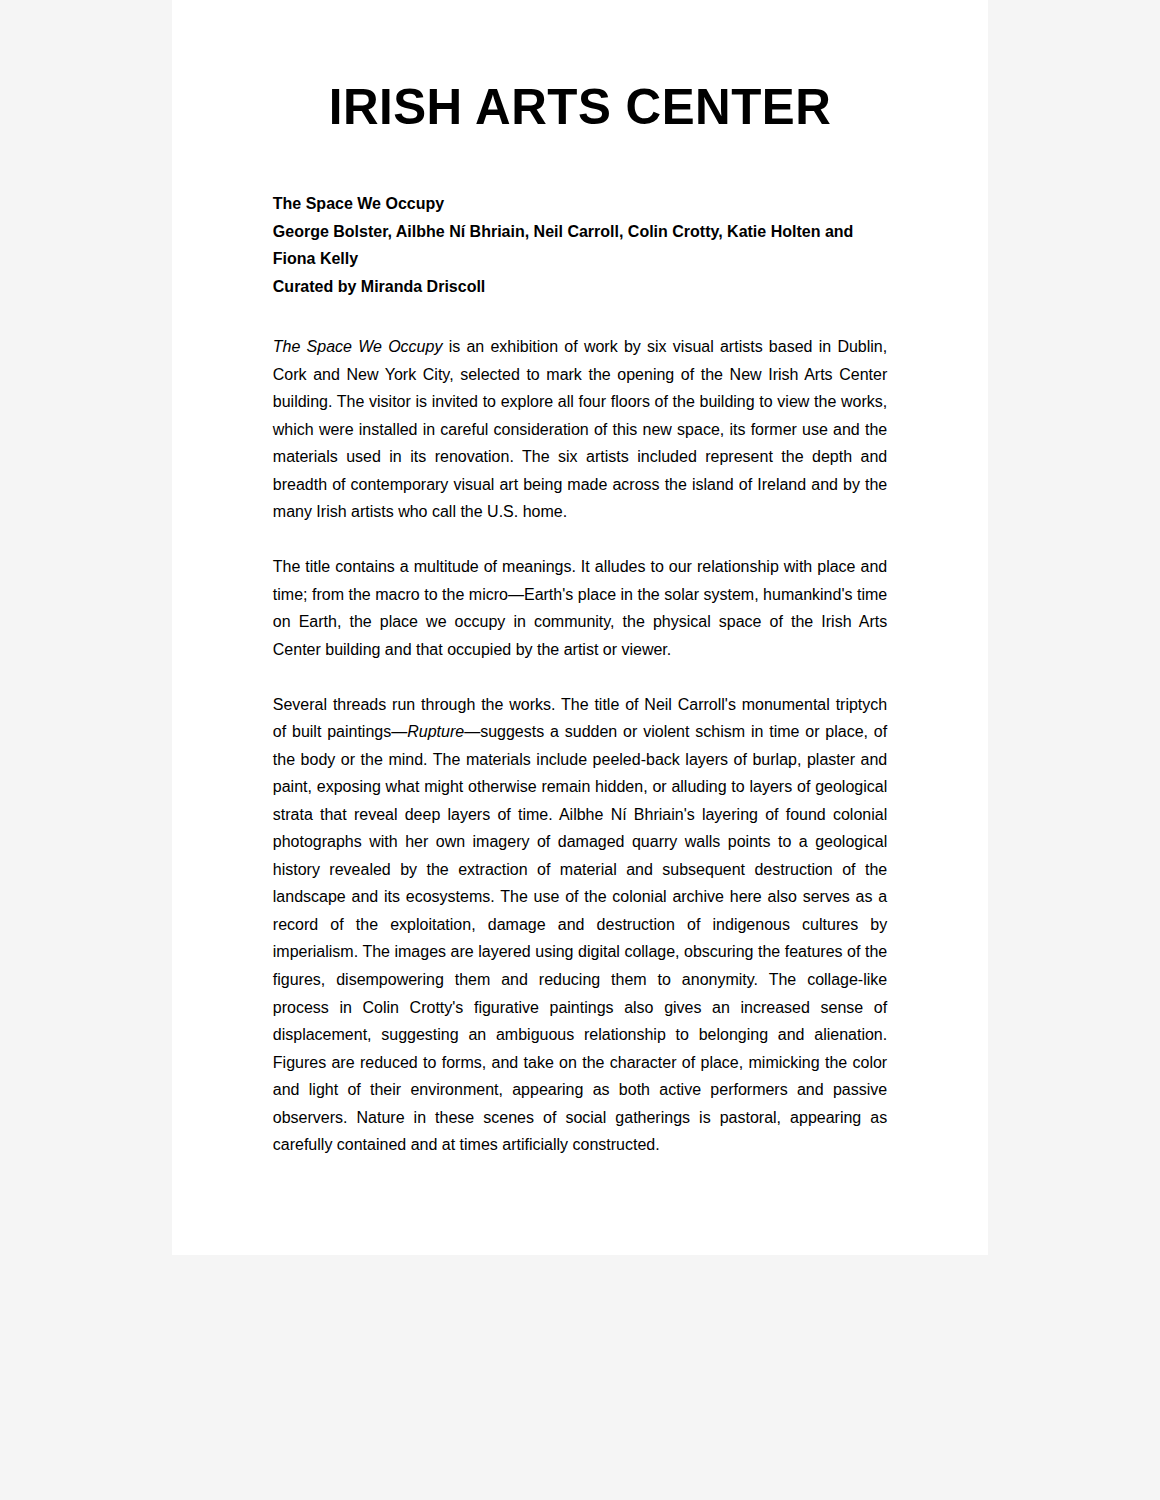IRISH ARTS CENTER
The Space We Occupy
George Bolster, Ailbhe Ní Bhriain, Neil Carroll, Colin Crotty, Katie Holten and Fiona Kelly
Curated by Miranda Driscoll
The Space We Occupy is an exhibition of work by six visual artists based in Dublin, Cork and New York City, selected to mark the opening of the New Irish Arts Center building. The visitor is invited to explore all four floors of the building to view the works, which were installed in careful consideration of this new space, its former use and the materials used in its renovation. The six artists included represent the depth and breadth of contemporary visual art being made across the island of Ireland and by the many Irish artists who call the U.S. home.
The title contains a multitude of meanings. It alludes to our relationship with place and time; from the macro to the micro—Earth's place in the solar system, humankind's time on Earth, the place we occupy in community, the physical space of the Irish Arts Center building and that occupied by the artist or viewer.
Several threads run through the works. The title of Neil Carroll's monumental triptych of built paintings—Rupture—suggests a sudden or violent schism in time or place, of the body or the mind. The materials include peeled-back layers of burlap, plaster and paint, exposing what might otherwise remain hidden, or alluding to layers of geological strata that reveal deep layers of time. Ailbhe Ní Bhriain's layering of found colonial photographs with her own imagery of damaged quarry walls points to a geological history revealed by the extraction of material and subsequent destruction of the landscape and its ecosystems. The use of the colonial archive here also serves as a record of the exploitation, damage and destruction of indigenous cultures by imperialism. The images are layered using digital collage, obscuring the features of the figures, disempowering them and reducing them to anonymity. The collage-like process in Colin Crotty's figurative paintings also gives an increased sense of displacement, suggesting an ambiguous relationship to belonging and alienation. Figures are reduced to forms, and take on the character of place, mimicking the color and light of their environment, appearing as both active performers and passive observers. Nature in these scenes of social gatherings is pastoral, appearing as carefully contained and at times artificially constructed.